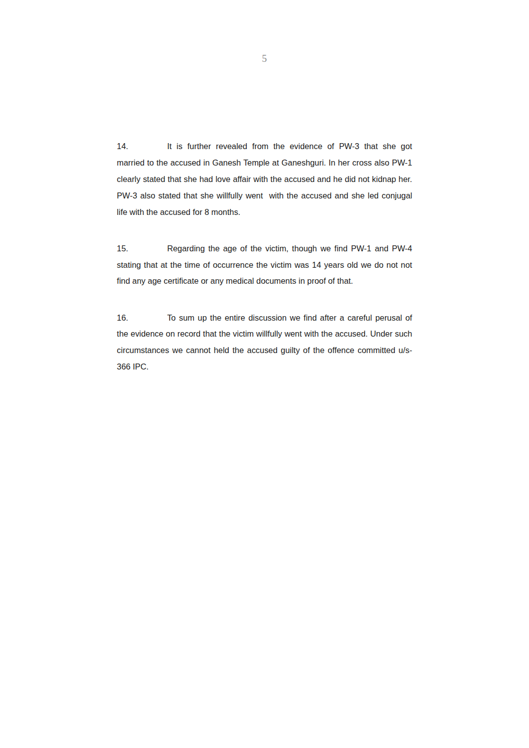5
14. It is further revealed from the evidence of PW-3 that she got married to the accused in Ganesh Temple at Ganeshguri. In her cross also PW-1 clearly stated that she had love affair with the accused and he did not kidnap her. PW-3 also stated that she willfully went with the accused and she led conjugal life with the accused for 8 months.
15. Regarding the age of the victim, though we find PW-1 and PW-4 stating that at the time of occurrence the victim was 14 years old we do not not find any age certificate or any medical documents in proof of that.
16. To sum up the entire discussion we find after a careful perusal of the evidence on record that the victim willfully went with the accused. Under such circumstances we cannot held the accused guilty of the offence committed u/s-366 IPC.